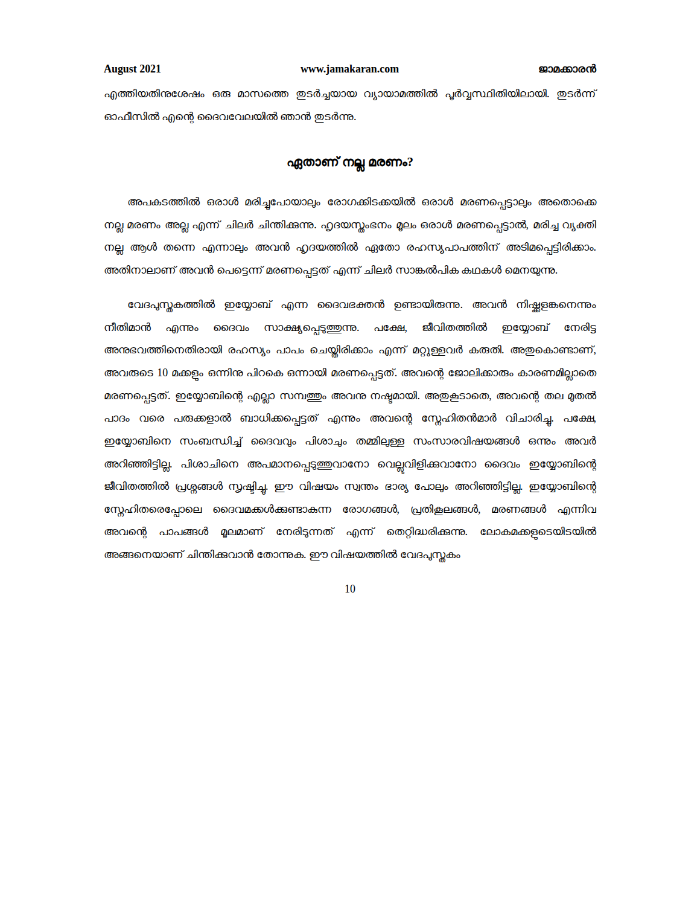August 2021 www.jamakaran.com ജാമക്കാരൻ
എത്തിയതിനുശേഷം ഒരു മാസത്തെ തുടർച്ചയായ വ്യായാമത്തിൽ പൂർവ്വസ്ഥിതിയിലായി. തുടർന്ന് ഓഫീസിൽ എന്റെ ദൈവവേലയിൽ ഞാൻ തുടർന്നു.
ഏതാണ് നല്ല മരണം?
അപകടത്തിൽ ഒരാൾ മരിച്ചുപോയാലും രോഗക്കിടക്കയിൽ ഒരാൾ മരണപ്പെട്ടാലും അതൊക്കെ നല്ല മരണം അല്ല എന്ന് ചിലർ ചിന്തിക്കുന്നു. ഹൃദയസ്തംഭനം മൂലം ഒരാൾ മരണപ്പെട്ടാൽ, മരിച്ച വ്യക്തി നല്ല ആൾ തന്നെ എന്നാലും അവൻ ഹൃദയത്തിൽ ഏതോ രഹസ്യപാപത്തിന് അടിമപ്പെട്ടിരിക്കാം. അതിനാലാണ് അവൻ പെട്ടെന്ന് മരണപ്പെട്ടത് എന്ന് ചിലർ സാങ്കൽപിക കഥകൾ മെനയുന്നു.
വേദപുസ്തകത്തിൽ ഇയ്യോബ് എന്ന ദൈവഭക്തൻ ഉണ്ടായിരുന്നു. അവൻ നിഷ്ക്കളങ്കനെന്നും നീതിമാൻ എന്നും ദൈവം സാക്ഷ്യപ്പെടുത്തുന്നു. പക്ഷേ, ജീവിതത്തിൽ ഇയ്യോബ് നേരിട്ട അനുഭവത്തിനെതിരായി രഹസ്യം പാപം ചെയ്തിരിക്കാം എന്ന് മറ്റുള്ളവർ കരുതി. അതുകൊണ്ടാണ്, അവരുടെ 10 മക്കളും ഒന്നിനു പിറകെ ഒന്നായി മരണപ്പെട്ടത്. അവന്റെ ജോലിക്കാരും കാരണമില്ലാതെ മരണപ്പെട്ടത്. ഇയ്യോബിന്റെ എല്ലാ സമ്പത്തും അവനു നഷ്ടമായി. അതുകൂടാതെ, അവന്റെ തല മുതൽ പാദം വരെ പരുക്കളാൽ ബാധിക്കപ്പെട്ടത് എന്നും അവന്റെ സ്നേഹിതൻമാർ വിചാരിച്ചു. പക്ഷേ, ഇയ്യോബിനെ സംബന്ധിച്ച് ദൈവവും പിശാചും തമ്മിലുള്ള സംസാരവിഷയങ്ങൾ ഒന്നും അവർ അറിഞ്ഞിട്ടില്ല. പിശാചിനെ അപമാനപ്പെടുത്തുവാനോ വെല്ലുവിളിക്കുവാനോ ദൈവം ഇയ്യോബിന്റെ ജീവിതത്തിൽ പ്രശ്നങ്ങൾ സൃഷ്ടിച്ചു. ഈ വിഷയം സ്വന്തം ഭാര്യ പോലും അറിഞ്ഞിട്ടില്ല. ഇയ്യോബിന്റെ സ്നേഹിതരെപ്പോലെ ദൈവമക്കൾക്കുണ്ടാകുന്ന രോഗങ്ങൾ, പ്രതികൂലങ്ങൾ, മരണങ്ങൾ എന്നിവ അവന്റെ പാപങ്ങൾ മൂലമാണ് നേരിടുന്നത് എന്ന് തെറ്റിദ്ധരിക്കുന്നു. ലോകമക്കളുടെയിടയിൽ അങ്ങനെയാണ് ചിന്തിക്കുവാൻ തോന്നുക. ഈ വിഷയത്തിൽ വേദപുസ്തകം
10